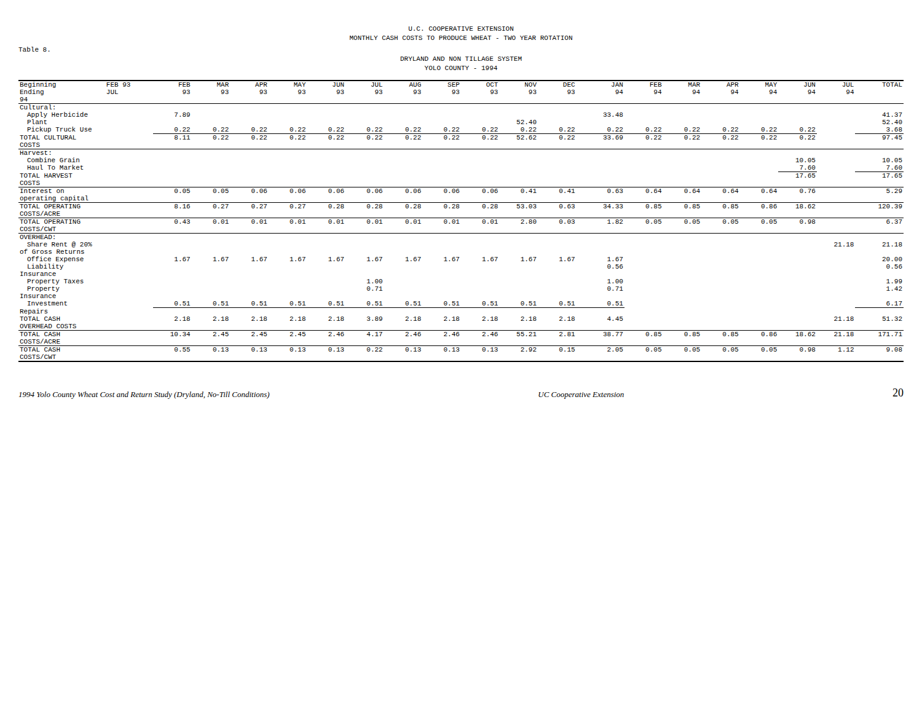U.C. COOPERATIVE EXTENSION
MONTHLY CASH COSTS TO PRODUCE WHEAT - TWO YEAR ROTATION
Table 8.
DRYLAND AND NON TILLAGE SYSTEM
YOLO COUNTY - 1994
| Beginning | FEB 93 | FEB | MAR | APR | MAY | JUN | JUL | AUG | SEP | OCT | NOV | DEC | JAN | FEB | MAR | APR | MAY | JUN | JUL | TOTAL |
| Ending | JUL | 93 | 93 | 93 | 93 | 93 | 93 | 93 | 93 | 93 | 93 | 93 | 94 | 94 | 94 | 94 | 94 | 94 | 94 | |
| 94 | |
| Cultural: |
| Apply Herbicide | 7.89 | | | | | | | | | | | 33.48 | | | | | | | 41.37 |
| Plant | | | | | | | | | | 52.40 | | | | | | | | | 52.40 |
| Pickup Truck Use | 0.22 | 0.22 | 0.22 | 0.22 | 0.22 | 0.22 | 0.22 | 0.22 | 0.22 | 0.22 | 0.22 | 0.22 | 0.22 | 0.22 | 0.22 | 0.22 | 0.22 | | 3.68 |
| TOTAL CULTURAL | 8.11 | 0.22 | 0.22 | 0.22 | 0.22 | 0.22 | 0.22 | 0.22 | 0.22 | 52.62 | 0.22 | 33.69 | 0.22 | 0.22 | 0.22 | 0.22 | 0.22 | | 97.45 |
| COSTS |
| Harvest: |
| Combine Grain | | | | | | | | | | | | | | | | | 10.05 | | 10.05 |
| Haul To Market | | | | | | | | | | | | | | | | | 7.60 | | 7.60 |
| TOTAL HARVEST | | | | | | | | | | | | | | | | | 17.65 | | 17.65 |
| COSTS |
| Interest on | 0.05 | 0.05 | 0.06 | 0.06 | 0.06 | 0.06 | 0.06 | 0.06 | 0.06 | 0.41 | 0.41 | 0.63 | 0.64 | 0.64 | 0.64 | 0.64 | 0.76 | | 5.29 |
| operating capital |
| TOTAL OPERATING | 8.16 | 0.27 | 0.27 | 0.27 | 0.28 | 0.28 | 0.28 | 0.28 | 0.28 | 53.03 | 0.63 | 34.33 | 0.85 | 0.85 | 0.85 | 0.86 | 18.62 | | 120.39 |
| COSTS/ACRE |
| TOTAL OPERATING | 0.43 | 0.01 | 0.01 | 0.01 | 0.01 | 0.01 | 0.01 | 0.01 | 0.01 | 2.80 | 0.03 | 1.82 | 0.05 | 0.05 | 0.05 | 0.05 | 0.98 | | 6.37 |
| COSTS/CWT |
| OVERHEAD: |
| Share Rent @ 20% | | | | | | | | | | | | | | | | | | 21.18 | 21.18 |
| of Gross Returns |
| Office Expense | 1.67 | 1.67 | 1.67 | 1.67 | 1.67 | 1.67 | 1.67 | 1.67 | 1.67 | 1.67 | 1.67 | 1.67 | | | | | | | 20.00 |
| Liability | | | | | | | | | | | | 0.56 | | | | | | | 0.56 |
| Insurance |
| Property Taxes | | | | | | 1.00 | | | | | | 1.00 | | | | | | | 1.99 |
| Property | | | | | | 0.71 | | | | | | 0.71 | | | | | | | 1.42 |
| Insurance |
| Investment | 0.51 | 0.51 | 0.51 | 0.51 | 0.51 | 0.51 | 0.51 | 0.51 | 0.51 | 0.51 | 0.51 | 0.51 | | | | | | | 6.17 |
| Repairs |
| TOTAL CASH | 2.18 | 2.18 | 2.18 | 2.18 | 2.18 | 3.89 | 2.18 | 2.18 | 2.18 | 2.18 | 2.18 | 4.45 | | | | | | 21.18 | 51.32 |
| OVERHEAD COSTS |
| TOTAL CASH | 10.34 | 2.45 | 2.45 | 2.45 | 2.46 | 4.17 | 2.46 | 2.46 | 2.46 | 55.21 | 2.81 | 38.77 | 0.85 | 0.85 | 0.85 | 0.86 | 18.62 | 21.18 | 171.71 |
| COSTS/ACRE |
| TOTAL CASH | 0.55 | 0.13 | 0.13 | 0.13 | 0.13 | 0.22 | 0.13 | 0.13 | 0.13 | 2.92 | 0.15 | 2.05 | 0.05 | 0.05 | 0.05 | 0.05 | 0.98 | 1.12 | 9.08 |
| COSTS/CWT |
1994 Yolo County Wheat Cost and Return Study (Dryland, No-Till Conditions)
UC Cooperative Extension
20